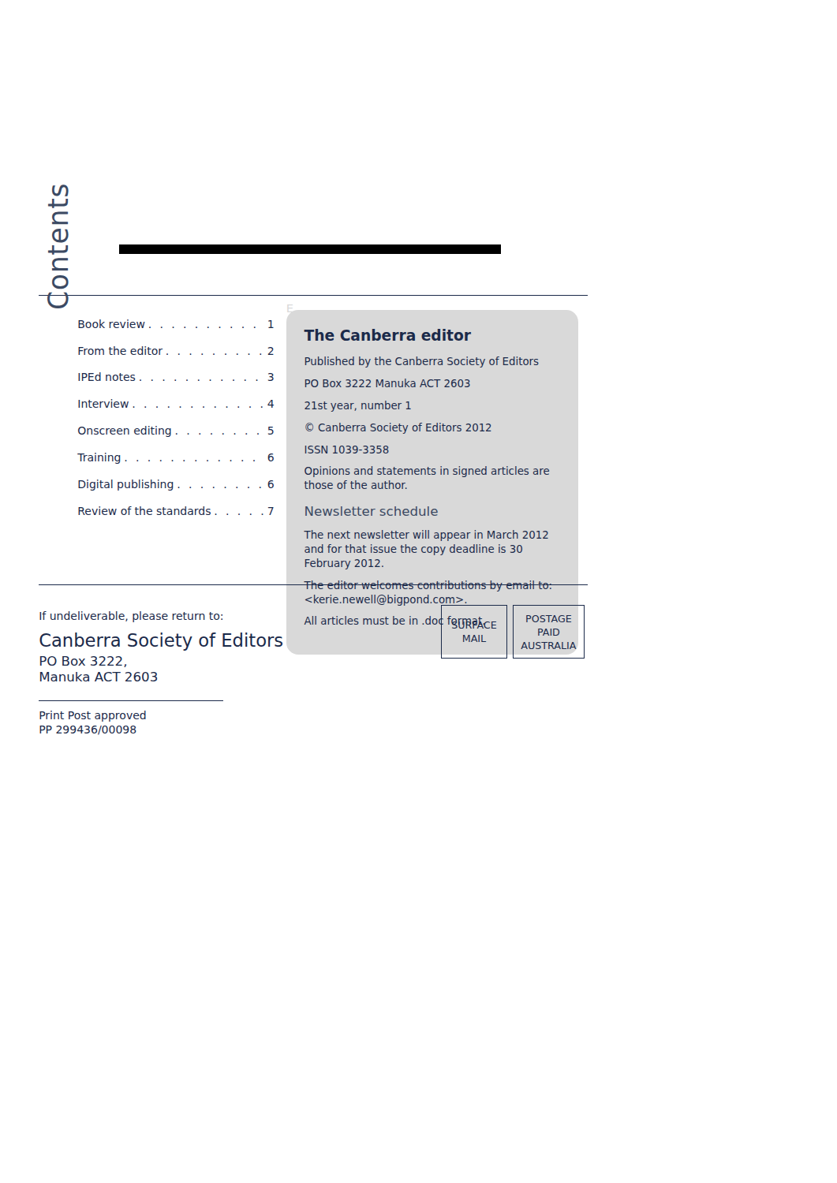Contents
Book review. . . . . . . . . . . . . . . . . . . . . . . . . . . . . . . . 1
From the editor. . . . . . . . . . . . . . . . . . . . . . . . . . . . . . . . 2
IPEd notes. . . . . . . . . . . . . . . . . . . . . . . . . . . . . . . . 3
Interview. . . . . . . . . . . . . . . . . . . . . . . . . . . . . . . . 4
Onscreen editing. . . . . . . . . . . . . . . . . . . . . . . . . . . . . . . . 5
Training. . . . . . . . . . . . . . . . . . . . . . . . . . . . . . . . 6
Digital publishing. . . . . . . . . . . . . . . . . . . . . . . . . . . . . . . . 6
Review of the standards. . . . . . . . . . . . . . . . . . . . . . . . . . . . . . . . 7
E
The Canberra editor
Published by the Canberra Society of Editors
PO Box 3222 Manuka ACT 2603
21st year, number 1
© Canberra Society of Editors 2012
ISSN 1039-3358
Opinions and statements in signed articles are those of the author.
Newsletter schedule
The next newsletter will appear in March 2012 and for that issue the copy deadline is 30 February 2012.
The editor welcomes contributions by email to: <kerie.newell@bigpond.com>.
All articles must be in .doc format.
If undeliverable, please return to:
Canberra Society of Editors
PO Box 3222,
Manuka ACT 2603
Print Post approved
PP 299436/00098
SURFACE MAIL
POSTAGE PAID AUSTRALIA